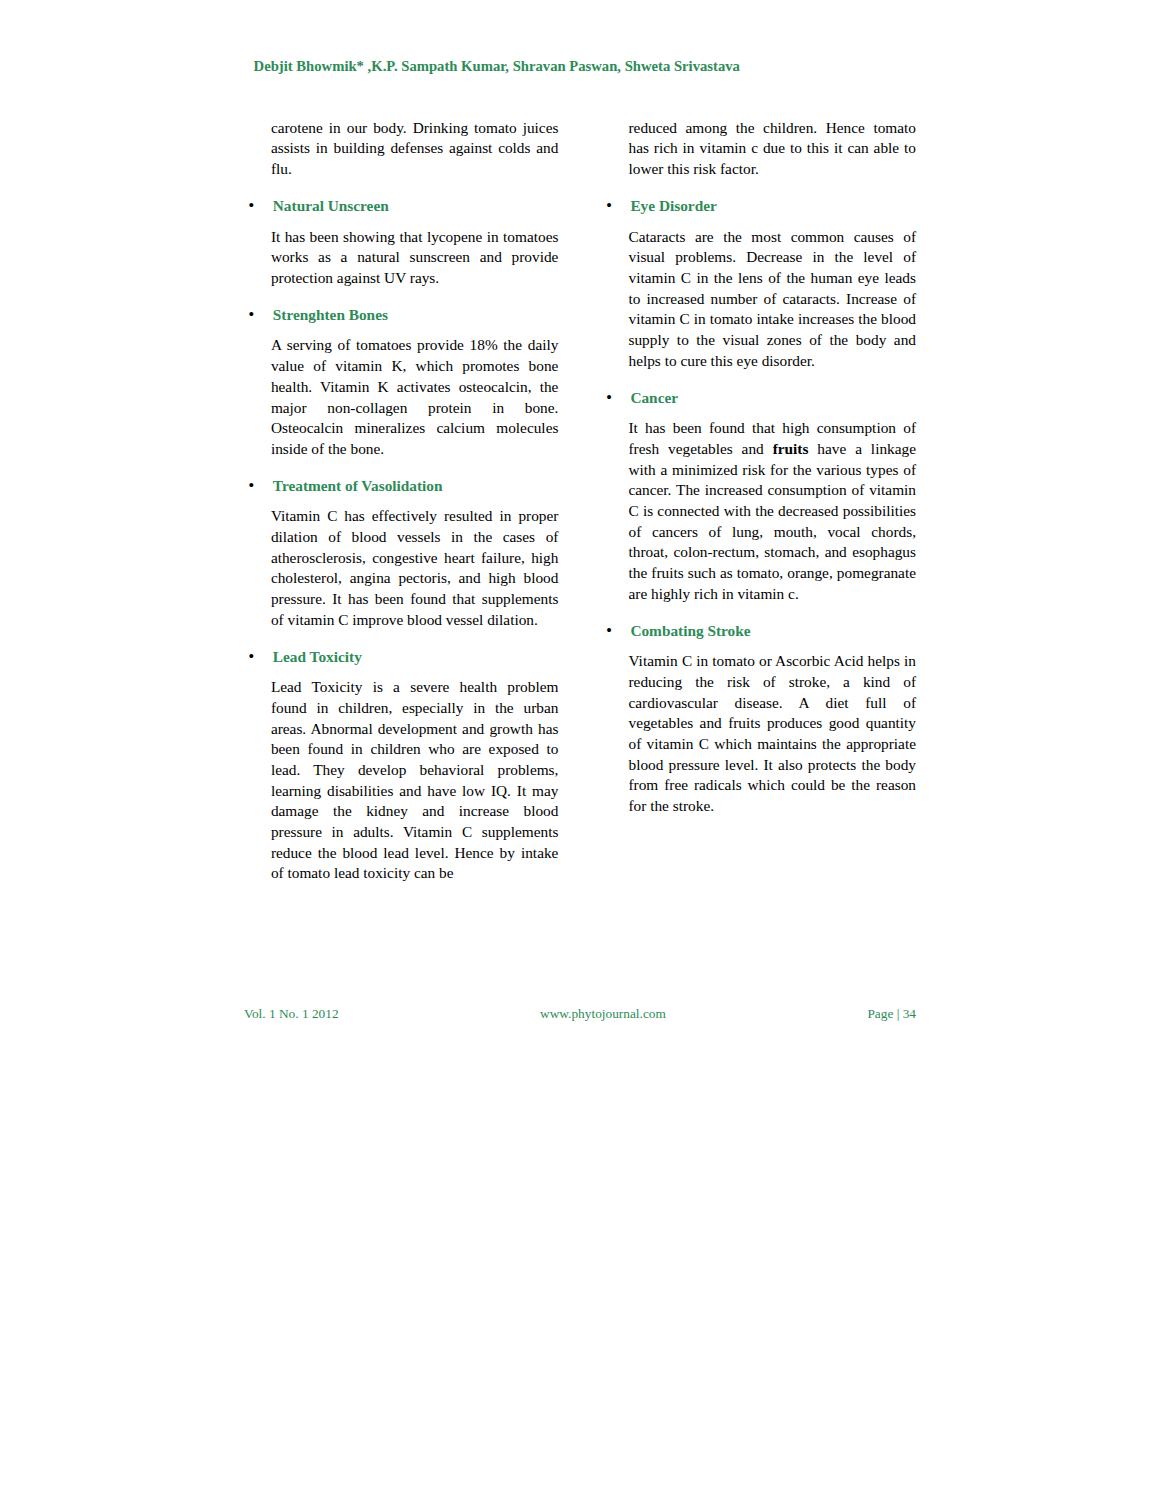Debjit Bhowmik* ,K.P. Sampath Kumar, Shravan Paswan, Shweta Srivastava
carotene in our body. Drinking tomato juices assists in building defenses against colds and flu.
Natural Unscreen
It has been showing that lycopene in tomatoes works as a natural sunscreen and provide protection against UV rays.
Strenghten Bones
A serving of tomatoes provide 18% the daily value of vitamin K, which promotes bone health. Vitamin K activates osteocalcin, the major non-collagen protein in bone. Osteocalcin mineralizes calcium molecules inside of the bone.
Treatment of Vasolidation
Vitamin C has effectively resulted in proper dilation of blood vessels in the cases of atherosclerosis, congestive heart failure, high cholesterol, angina pectoris, and high blood pressure. It has been found that supplements of vitamin C improve blood vessel dilation.
Lead Toxicity
Lead Toxicity is a severe health problem found in children, especially in the urban areas. Abnormal development and growth has been found in children who are exposed to lead. They develop behavioral problems, learning disabilities and have low IQ. It may damage the kidney and increase blood pressure in adults. Vitamin C supplements reduce the blood lead level. Hence by intake of tomato lead toxicity can be
reduced among the children. Hence tomato has rich in vitamin c due to this it can able to lower this risk factor.
Eye Disorder
Cataracts are the most common causes of visual problems. Decrease in the level of vitamin C in the lens of the human eye leads to increased number of cataracts. Increase of vitamin C in tomato intake increases the blood supply to the visual zones of the body and helps to cure this eye disorder.
Cancer
It has been found that high consumption of fresh vegetables and fruits have a linkage with a minimized risk for the various types of cancer. The increased consumption of vitamin C is connected with the decreased possibilities of cancers of lung, mouth, vocal chords, throat, colon-rectum, stomach, and esophagus the fruits such as tomato, orange, pomegranate are highly rich in vitamin c.
Combating Stroke
Vitamin C in tomato or Ascorbic Acid helps in reducing the risk of stroke, a kind of cardiovascular disease. A diet full of vegetables and fruits produces good quantity of vitamin C which maintains the appropriate blood pressure level. It also protects the body from free radicals which could be the reason for the stroke.
Vol. 1 No. 1 2012
www.phytojournal.com
Page | 34